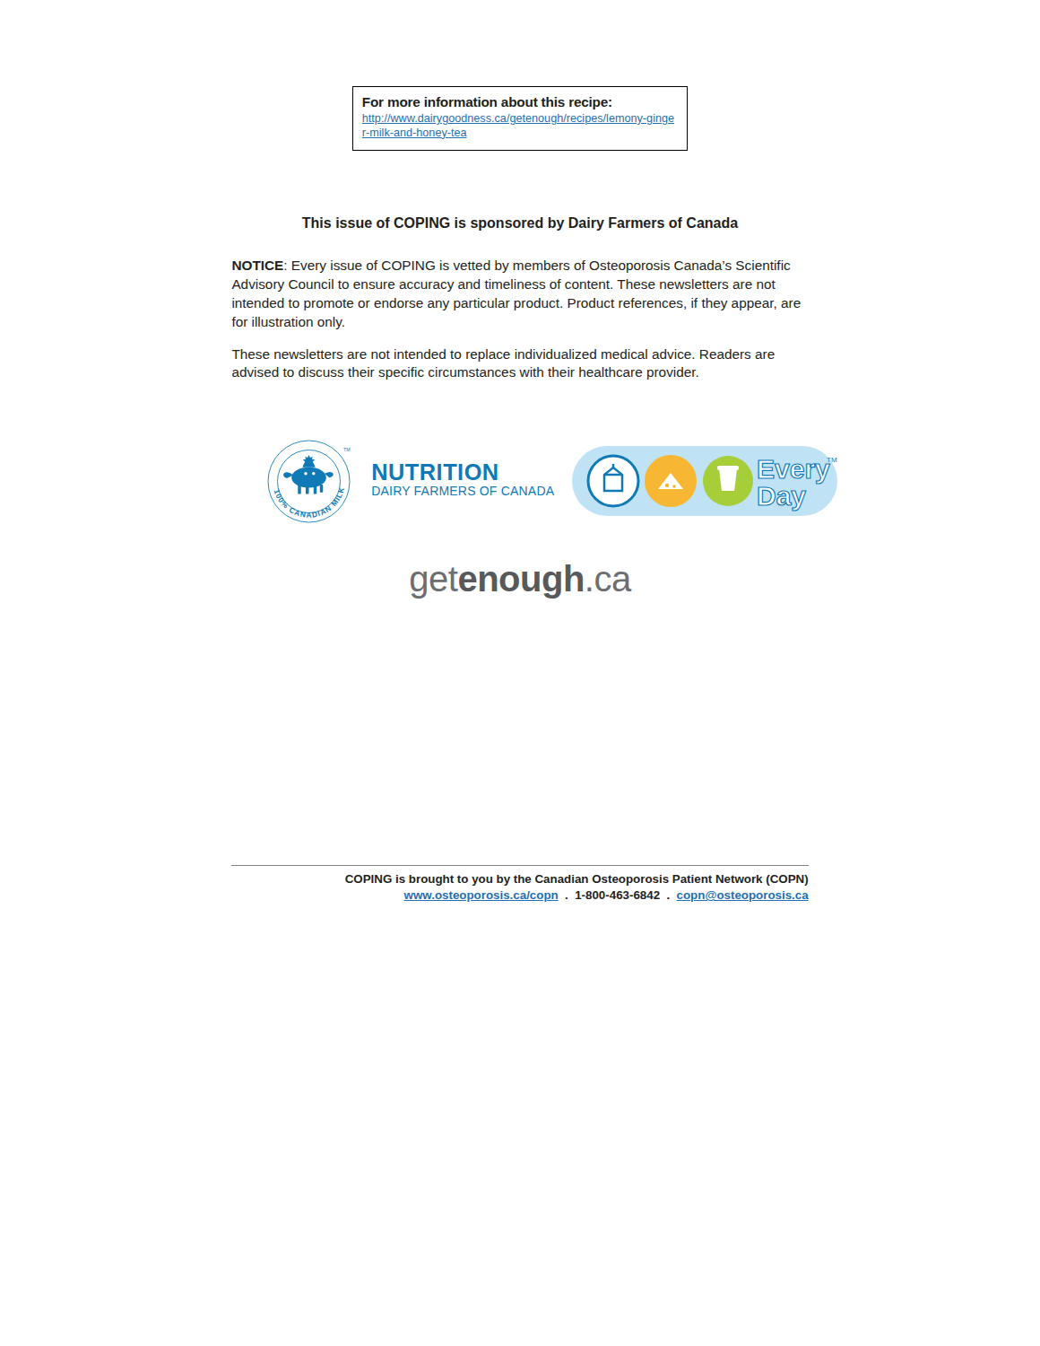For more information about this recipe:
http://www.dairygoodness.ca/getenough/recipes/lemony-ginger-milk-and-honey-tea
This issue of COPING is sponsored by Dairy Farmers of Canada
NOTICE: Every issue of COPING is vetted by members of Osteoporosis Canada’s Scientific Advisory Council to ensure accuracy and timeliness of content. These newsletters are not intended to promote or endorse any particular product. Product references, if they appear, are for illustration only.
These newsletters are not intended to replace individualized medical advice. Readers are advised to discuss their specific circumstances with their healthcare provider.
100% CANADIAN MILK TM
NUTRITION
DAIRY FARMERS OF CANADA
Every Day TM
getenough.ca
COPING is brought to you by the Canadian Osteoporosis Patient Network (COPN)
www.osteoporosis.ca/copn . 1-800-463-6842 . copn@osteoporosis.ca